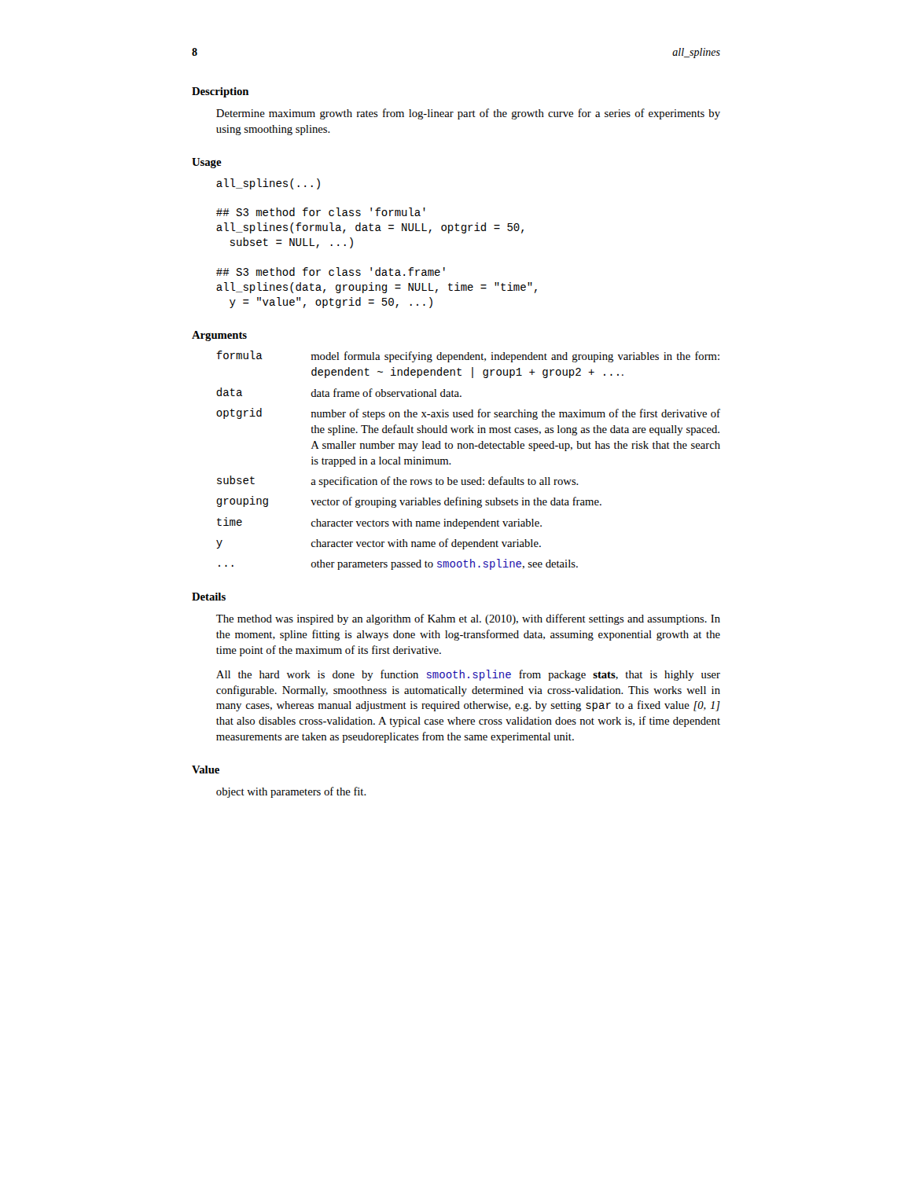8 all_splines
Description
Determine maximum growth rates from log-linear part of the growth curve for a series of experiments by using smoothing splines.
Usage
all_splines(...)

## S3 method for class 'formula'
all_splines(formula, data = NULL, optgrid = 50,
  subset = NULL, ...)

## S3 method for class 'data.frame'
all_splines(data, grouping = NULL, time = "time",
  y = "value", optgrid = 50, ...)
Arguments
formula
model formula specifying dependent, independent and grouping variables in the form: dependent ~ independent | group1 + group2 + ....
data
data frame of observational data.
optgrid
number of steps on the x-axis used for searching the maximum of the first derivative of the spline. The default should work in most cases, as long as the data are equally spaced. A smaller number may lead to non-detectable speed-up, but has the risk that the search is trapped in a local minimum.
subset
a specification of the rows to be used: defaults to all rows.
grouping
vector of grouping variables defining subsets in the data frame.
time
character vectors with name independent variable.
y
character vector with name of dependent variable.
...
other parameters passed to smooth.spline, see details.
Details
The method was inspired by an algorithm of Kahm et al. (2010), with different settings and assumptions. In the moment, spline fitting is always done with log-transformed data, assuming exponential growth at the time point of the maximum of its first derivative.
All the hard work is done by function smooth.spline from package stats, that is highly user configurable. Normally, smoothness is automatically determined via cross-validation. This works well in many cases, whereas manual adjustment is required otherwise, e.g. by setting spar to a fixed value [0, 1] that also disables cross-validation. A typical case where cross validation does not work is, if time dependent measurements are taken as pseudoreplicates from the same experimental unit.
Value
object with parameters of the fit.